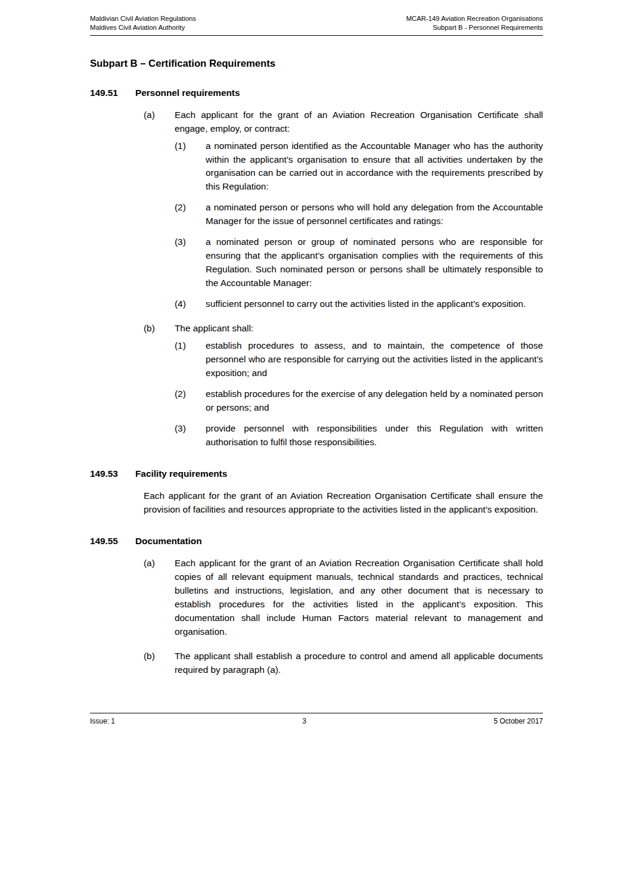Maldivian Civil Aviation Regulations
Maldives Civil Aviation Authority
MCAR-149 Aviation Recreation Organisations
Subpart B - Personnel Requirements
Subpart B – Certification Requirements
149.51 Personnel requirements
(a)
Each applicant for the grant of an Aviation Recreation Organisation Certificate shall engage, employ, or contract:
(1)
a nominated person identified as the Accountable Manager who has the authority within the applicant’s organisation to ensure that all activities undertaken by the organisation can be carried out in accordance with the requirements prescribed by this Regulation:
(2)
a nominated person or persons who will hold any delegation from the Accountable Manager for the issue of personnel certificates and ratings:
(3)
a nominated person or group of nominated persons who are responsible for ensuring that the applicant’s organisation complies with the requirements of this Regulation. Such nominated person or persons shall be ultimately responsible to the Accountable Manager:
(4)
sufficient personnel to carry out the activities listed in the applicant’s exposition.
(b)
The applicant shall:
(1)
establish procedures to assess, and to maintain, the competence of those personnel who are responsible for carrying out the activities listed in the applicant’s exposition; and
(2)
establish procedures for the exercise of any delegation held by a nominated person or persons; and
(3)
provide personnel with responsibilities under this Regulation with written authorisation to fulfil those responsibilities.
149.53 Facility requirements
Each applicant for the grant of an Aviation Recreation Organisation Certificate shall ensure the provision of facilities and resources appropriate to the activities listed in the applicant’s exposition.
149.55 Documentation
(a)
Each applicant for the grant of an Aviation Recreation Organisation Certificate shall hold copies of all relevant equipment manuals, technical standards and practices, technical bulletins and instructions, legislation, and any other document that is necessary to establish procedures for the activities listed in the applicant’s exposition. This documentation shall include Human Factors material relevant to management and organisation.
(b)
The applicant shall establish a procedure to control and amend all applicable documents required by paragraph (a).
Issue: 1
3
5 October 2017